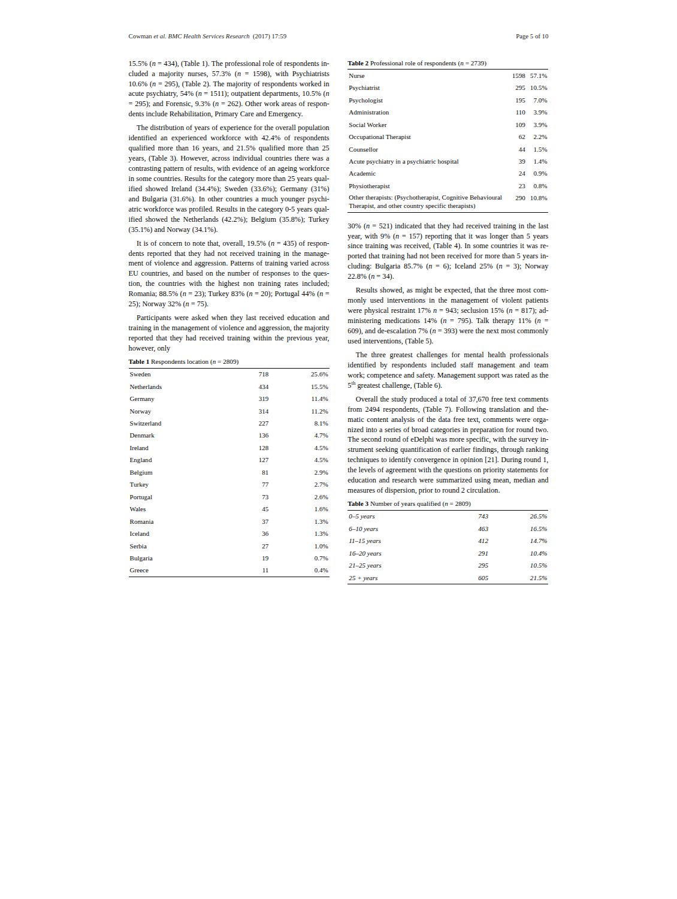Cowman et al. BMC Health Services Research (2017) 17:59
Page 5 of 10
15.5% (n = 434), (Table 1). The professional role of respondents included a majority nurses, 57.3% (n = 1598), with Psychiatrists 10.6% (n = 295), (Table 2). The majority of respondents worked in acute psychiatry, 54% (n = 1511); outpatient departments, 10.5% (n = 295); and Forensic, 9.3% (n = 262). Other work areas of respondents include Rehabilitation, Primary Care and Emergency.
The distribution of years of experience for the overall population identified an experienced workforce with 42.4% of respondents qualified more than 16 years, and 21.5% qualified more than 25 years, (Table 3). However, across individual countries there was a contrasting pattern of results, with evidence of an ageing workforce in some countries. Results for the category more than 25 years qualified showed Ireland (34.4%); Sweden (33.6%); Germany (31%) and Bulgaria (31.6%). In other countries a much younger psychiatric workforce was profiled. Results in the category 0-5 years qualified showed the Netherlands (42.2%); Belgium (35.8%); Turkey (35.1%) and Norway (34.1%).
It is of concern to note that, overall, 19.5% (n = 435) of respondents reported that they had not received training in the management of violence and aggression. Patterns of training varied across EU countries, and based on the number of responses to the question, the countries with the highest non training rates included; Romania; 88.5% (n = 23); Turkey 83% (n = 20); Portugal 44% (n = 25); Norway 32% (n = 75).
Participants were asked when they last received education and training in the management of violence and aggression, the majority reported that they had received training within the previous year, however, only
Table 1 Respondents location ( n = 2809)
| Sweden | 718 | 25.6% |
| Netherlands | 434 | 15.5% |
| Germany | 319 | 11.4% |
| Norway | 314 | 11.2% |
| Switzerland | 227 | 8.1% |
| Denmark | 136 | 4.7% |
| Ireland | 128 | 4.5% |
| England | 127 | 4.5% |
| Belgium | 81 | 2.9% |
| Turkey | 77 | 2.7% |
| Portugal | 73 | 2.6% |
| Wales | 45 | 1.6% |
| Romania | 37 | 1.3% |
| Iceland | 36 | 1.3% |
| Serbia | 27 | 1.0% |
| Bulgaria | 19 | 0.7% |
| Greece | 11 | 0.4% |
Table 2 Professional role of respondents ( n = 2739)
| Nurse | 1598 | 57.1% |
| Psychiatrist | 295 | 10.5% |
| Psychologist | 195 | 7.0% |
| Administration | 110 | 3.9% |
| Social Worker | 109 | 3.9% |
| Occupational Therapist | 62 | 2.2% |
| Counsellor | 44 | 1.5% |
| Acute psychiatry in a psychiatric hospital | 39 | 1.4% |
| Academic | 24 | 0.9% |
| Physiotherapist | 23 | 0.8% |
| Other therapists: (Psychotherapist, Cognitive Behavioural Therapist, and other country specific therapists) | 290 | 10.8% |
30% (n = 521) indicated that they had received training in the last year, with 9% (n = 157) reporting that it was longer than 5 years since training was received, (Table 4). In some countries it was reported that training had not been received for more than 5 years including: Bulgaria 85.7% (n = 6); Iceland 25% (n = 3); Norway 22.8% (n = 34).
Results showed, as might be expected, that the three most commonly used interventions in the management of violent patients were physical restraint 17% n = 943; seclusion 15% (n = 817); administering medications 14% (n = 795). Talk therapy 11% (n = 609), and de-escalation 7% (n = 393) were the next most commonly used interventions, (Table 5).
The three greatest challenges for mental health professionals identified by respondents included staff management and team work; competence and safety. Management support was rated as the 5th greatest challenge, (Table 6).
Overall the study produced a total of 37,670 free text comments from 2494 respondents, (Table 7). Following translation and thematic content analysis of the data free text, comments were organized into a series of broad categories in preparation for round two. The second round of eDelphi was more specific, with the survey instrument seeking quantification of earlier findings, through ranking techniques to identify convergence in opinion [21]. During round 1, the levels of agreement with the questions on priority statements for education and research were summarized using mean, median and measures of dispersion, prior to round 2 circulation.
Table 3 Number of years qualified ( n = 2809)
| 0–5 years | 743 | 26.5% |
| 6–10 years | 463 | 16.5% |
| 11–15 years | 412 | 14.7% |
| 16–20 years | 291 | 10.4% |
| 21–25 years | 295 | 10.5% |
| 25 + years | 605 | 21.5% |